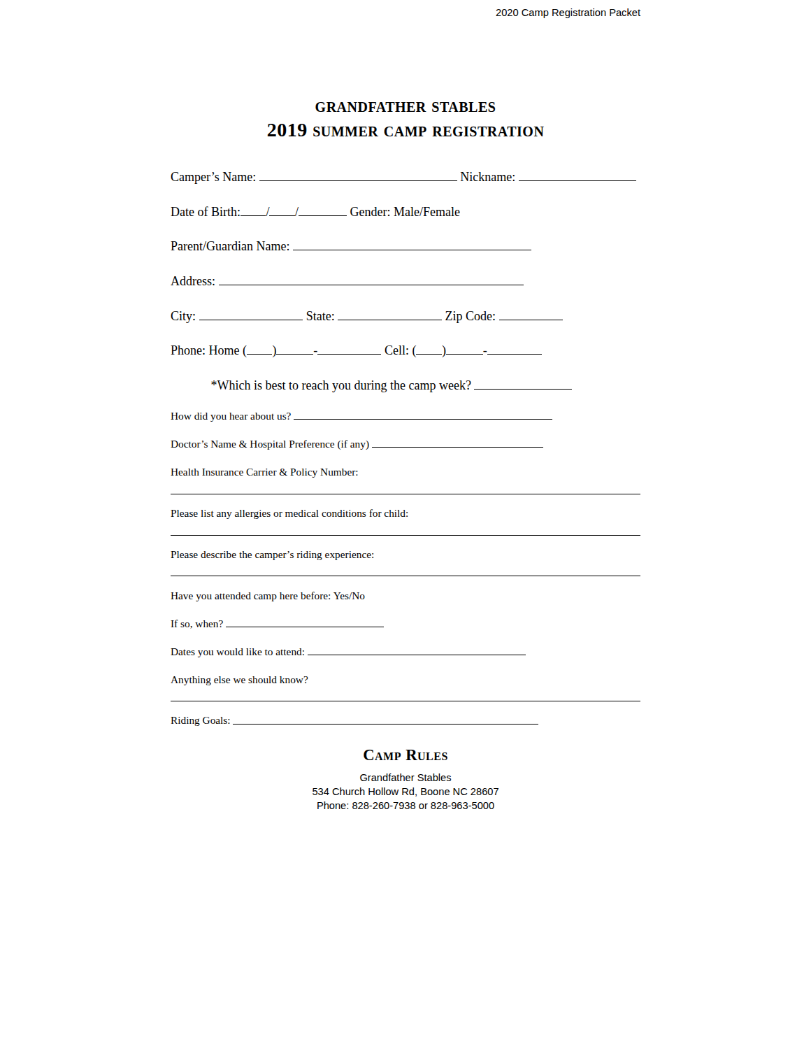2020 Camp Registration Packet
Grandfather Stables
2019 Summer Camp Registration
Camper’s Name: Nickname:
Date of Birth: / / Gender: Male/Female
Parent/Guardian Name:
Address:
City: State: Zip Code:
Phone: Home ( ) - Cell: ( ) -
*Which is best to reach you during the camp week?
How did you hear about us?
Doctor’s Name & Hospital Preference (if any)
Health Insurance Carrier & Policy Number:
Please list any allergies or medical conditions for child:
Please describe the camper’s riding experience:
Have you attended camp here before: Yes/No
If so, when?
Dates you would like to attend:
Anything else we should know?
Riding Goals:
Camp Rules
Grandfather Stables
534 Church Hollow Rd, Boone NC 28607
Phone: 828-260-7938 or 828-963-5000